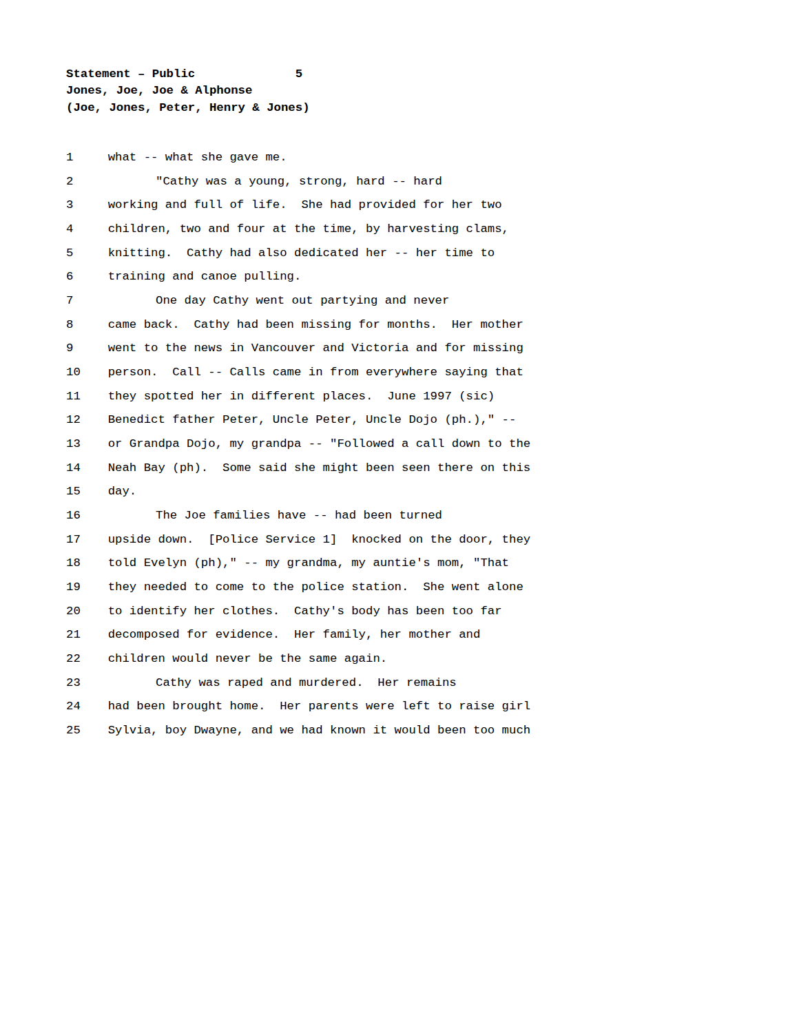Statement – Public 5
Jones, Joe, Joe & Alphonse
(Joe, Jones, Peter, Henry & Jones)
| 1 | what -- what she gave me. |
| 2 | "Cathy was a young, strong, hard -- hard |
| 3 | working and full of life. She had provided for her two |
| 4 | children, two and four at the time, by harvesting clams, |
| 5 | knitting. Cathy had also dedicated her -- her time to |
| 6 | training and canoe pulling. |
| 7 | One day Cathy went out partying and never |
| 8 | came back. Cathy had been missing for months. Her mother |
| 9 | went to the news in Vancouver and Victoria and for missing |
| 10 | person. Call -- Calls came in from everywhere saying that |
| 11 | they spotted her in different places. June 1997 (sic) |
| 12 | Benedict father Peter, Uncle Peter, Uncle Dojo (ph.)," -- |
| 13 | or Grandpa Dojo, my grandpa -- "Followed a call down to the |
| 14 | Neah Bay (ph). Some said she might been seen there on this |
| 15 | day. |
| 16 | The Joe families have -- had been turned |
| 17 | upside down. [Police Service 1] knocked on the door, they |
| 18 | told Evelyn (ph)," -- my grandma, my auntie's mom, "That |
| 19 | they needed to come to the police station. She went alone |
| 20 | to identify her clothes. Cathy's body has been too far |
| 21 | decomposed for evidence. Her family, her mother and |
| 22 | children would never be the same again. |
| 23 | Cathy was raped and murdered. Her remains |
| 24 | had been brought home. Her parents were left to raise girl |
| 25 | Sylvia, boy Dwayne, and we had known it would been too much |